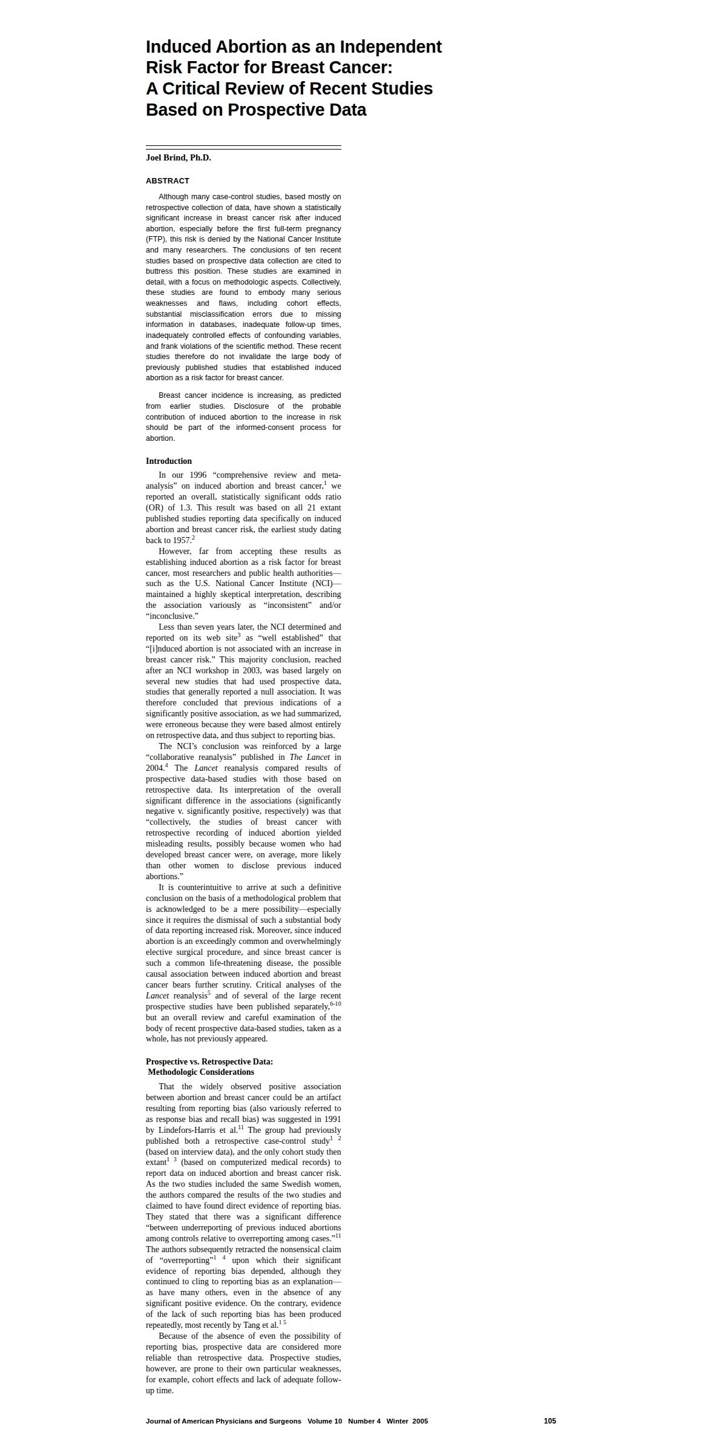Induced Abortion as an Independent
Risk Factor for Breast Cancer:
A Critical Review of Recent Studies
Based on Prospective Data
Joel Brind, Ph.D.
ABSTRACT
Although many case-control studies, based mostly on retrospective collection of data, have shown a statistically significant increase in breast cancer risk after induced abortion, especially before the first full-term pregnancy (FTP), this risk is denied by the National Cancer Institute and many researchers. The conclusions of ten recent studies based on prospective data collection are cited to buttress this position. These studies are examined in detail, with a focus on methodologic aspects. Collectively, these studies are found to embody many serious weaknesses and flaws, including cohort effects, substantial misclassification errors due to missing information in databases, inadequate follow-up times, inadequately controlled effects of confounding variables, and frank violations of the scientific method. These recent studies therefore do not invalidate the large body of previously published studies that established induced abortion as a risk factor for breast cancer.
Breast cancer incidence is increasing, as predicted from earlier studies. Disclosure of the probable contribution of induced abortion to the increase in risk should be part of the informed-consent process for abortion.
Introduction
In our 1996 “comprehensive review and meta-analysis” on induced abortion and breast cancer,1 we reported an overall, statistically significant odds ratio (OR) of 1.3. This result was based on all 21 extant published studies reporting data specifically on induced abortion and breast cancer risk, the earliest study dating back to 1957.2
However, far from accepting these results as establishing induced abortion as a risk factor for breast cancer, most researchers and public health authorities—such as the U.S. National Cancer Institute (NCI)—maintained a highly skeptical interpretation, describing the association variously as “inconsistent” and/or “inconclusive.”
Less than seven years later, the NCI determined and reported on its web site3 as “well established” that “[i]nduced abortion is not associated with an increase in breast cancer risk.” This majority conclusion, reached after an NCI workshop in 2003, was based largely on several new studies that had used prospective data, studies that generally reported a null association. It was therefore concluded that previous indications of a significantly positive association, as we had summarized, were erroneous because they were based almost entirely on retrospective data, and thus subject to reporting bias.
The NCI’s conclusion was reinforced by a large “collaborative reanalysis” published in The Lancet in 2004.4 The Lancet reanalysis compared results of prospective data-based studies with those based on retrospective data. Its interpretation of the overall significant difference in the associations (significantly negative v. significantly positive, respectively) was that “collectively, the studies of breast cancer with retrospective recording of induced abortion yielded misleading results, possibly because women who had developed breast cancer were, on average, more likely than other women to disclose previous induced abortions.”
It is counterintuitive to arrive at such a definitive conclusion on the basis of a methodological problem that is acknowledged to be a mere possibility—especially since it requires the dismissal of such a substantial body of data reporting increased risk. Moreover, since induced abortion is an exceedingly common and overwhelmingly elective surgical procedure, and since breast cancer is such a common life-threatening disease, the possible causal association between induced abortion and breast cancer bears further scrutiny. Critical analyses of the Lancet reanalysis5 and of several of the large recent prospective studies have been published separately,6-10 but an overall review and careful examination of the body of recent prospective data-based studies, taken as a whole, has not previously appeared.
Prospective vs. Retrospective Data:
Methodologic Considerations
That the widely observed positive association between abortion and breast cancer could be an artifact resulting from reporting bias (also variously referred to as response bias and recall bias) was suggested in 1991 by Lindefors-Harris et al.11 The group had previously published both a retrospective case-control study1 2 (based on interview data), and the only cohort study then extant1 3 (based on computerized medical records) to report data on induced abortion and breast cancer risk. As the two studies included the same Swedish women, the authors compared the results of the two studies and claimed to have found direct evidence of reporting bias. They stated that there was a significant difference “between underreporting of previous induced abortions among controls relative to overreporting among cases.”11 The authors subsequently retracted the nonsensical claim of “overreporting”1 4 upon which their significant evidence of reporting bias depended, although they continued to cling to reporting bias as an explanation—as have many others, even in the absence of any significant positive evidence. On the contrary, evidence of the lack of such reporting bias has been produced repeatedly, most recently by Tang et al.1 5
Because of the absence of even the possibility of reporting bias, prospective data are considered more reliable than retrospective data. Prospective studies, however, are prone to their own particular weaknesses, for example, cohort effects and lack of adequate follow-up time.
Journal of American Physicians and Surgeons Volume 10 Number 4 Winter 2005
105